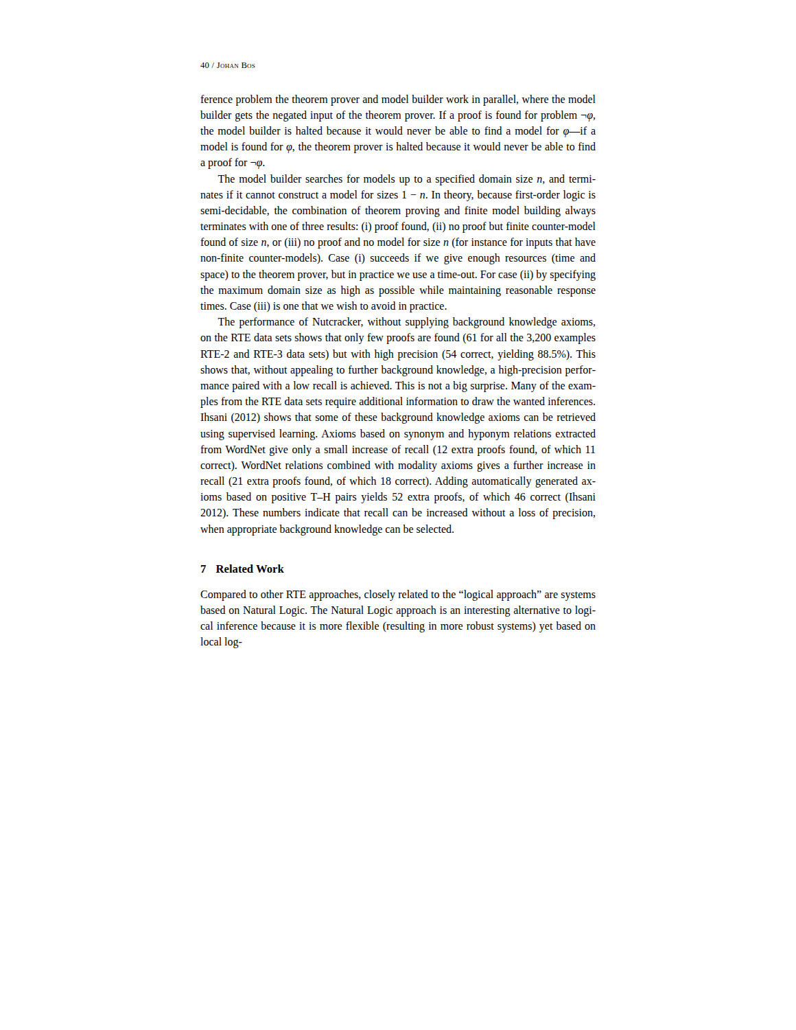40 / Johan Bos
ference problem the theorem prover and model builder work in parallel, where the model builder gets the negated input of the theorem prover. If a proof is found for problem ¬φ, the model builder is halted because it would never be able to find a model for φ—if a model is found for φ, the theorem prover is halted because it would never be able to find a proof for ¬φ.
The model builder searches for models up to a specified domain size n, and terminates if it cannot construct a model for sizes 1 − n. In theory, because first-order logic is semi-decidable, the combination of theorem proving and finite model building always terminates with one of three results: (i) proof found, (ii) no proof but finite counter-model found of size n, or (iii) no proof and no model for size n (for instance for inputs that have non-finite counter-models). Case (i) succeeds if we give enough resources (time and space) to the theorem prover, but in practice we use a time-out. For case (ii) by specifying the maximum domain size as high as possible while maintaining reasonable response times. Case (iii) is one that we wish to avoid in practice.
The performance of Nutcracker, without supplying background knowledge axioms, on the RTE data sets shows that only few proofs are found (61 for all the 3,200 examples RTE-2 and RTE-3 data sets) but with high precision (54 correct, yielding 88.5%). This shows that, without appealing to further background knowledge, a high-precision performance paired with a low recall is achieved. This is not a big surprise. Many of the examples from the RTE data sets require additional information to draw the wanted inferences. Ihsani (2012) shows that some of these background knowledge axioms can be retrieved using supervised learning. Axioms based on synonym and hyponym relations extracted from WordNet give only a small increase of recall (12 extra proofs found, of which 11 correct). WordNet relations combined with modality axioms gives a further increase in recall (21 extra proofs found, of which 18 correct). Adding automatically generated axioms based on positive T–H pairs yields 52 extra proofs, of which 46 correct (Ihsani 2012). These numbers indicate that recall can be increased without a loss of precision, when appropriate background knowledge can be selected.
7 Related Work
Compared to other RTE approaches, closely related to the “logical approach” are systems based on Natural Logic. The Natural Logic approach is an interesting alternative to logical inference because it is more flexible (resulting in more robust systems) yet based on local log-